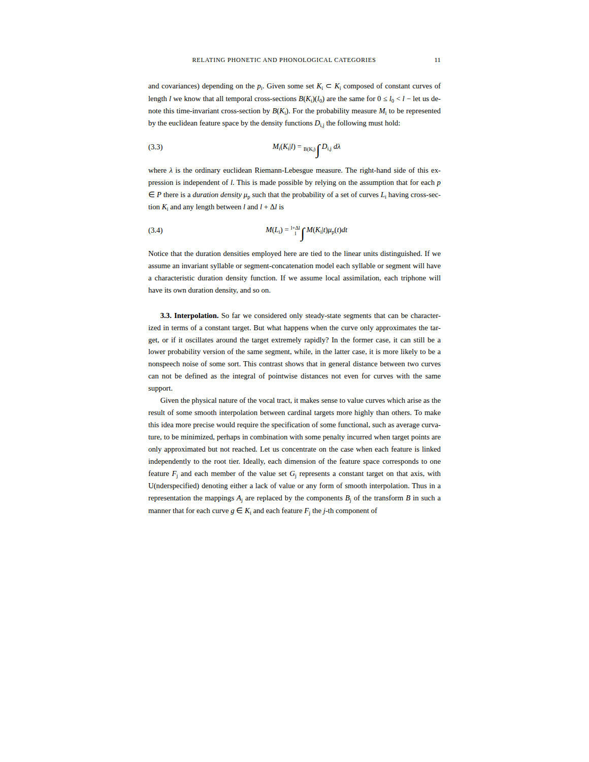Relating phonetic and phonological categories 11
and covariances) depending on the pi. Given some set Ki ⊂ Ki composed of constant curves of length l we know that all temporal cross-sections B(Ki)(l 0) are the same for 0 ≤ l 0 < l − let us denote this time-invariant cross-section by B(Ki). For the probability measure Mi to be represented by the euclidean feature space by the density functions Di,j the following must hold:
(3.3) Mi(Ki|l) = B(Ki)∫ Di,j dλ
where λ is the ordinary euclidean Riemann-Lebesgue measure. The right-hand side of this expression is independent of l. This is made possible by relying on the assumption that for each p ∈ P there is a duration density μ p such that the probability of a set of curves Li having cross-section Ki and any length between l and l + Δl is
(3.4) M(Li) = l+Δl l∫ M(Ki|t)μp(t)dt
Notice that the duration densities employed here are tied to the linear units distinguished. If we assume an invariant syllable or segment-concatenation model each syllable or segment will have a characteristic duration density function. If we assume local assimilation, each triphone will have its own duration density, and so on.
3.3. Interpolation. So far we considered only steady-state segments that can be characterized in terms of a constant target. But what happens when the curve only approximates the target, or if it oscillates around the target extremely rapidly? In the former case, it can still be a lower probability version of the same segment, while, in the latter case, it is more likely to be a nonspeech noise of some sort. This contrast shows that in general distance between two curves can not be defined as the integral of pointwise distances not even for curves with the same support.
Given the physical nature of the vocal tract, it makes sense to value curves which arise as the result of some smooth interpolation between cardinal targets more highly than others. To make this idea more precise would require the specification of some functional, such as average curvature, to be minimized, perhaps in combination with some penalty incurred when target points are only approximated but not reached. Let us concentrate on the case when each feature is linked independently to the root tier. Ideally, each dimension of the feature space corresponds to one feature Fj and each member of the value set Gj represents a constant target on that axis, with U(nderspecified) denoting either a lack of value or any form of smooth interpolation. Thus in a representation the mappings Aj are replaced by the components Bj of the transform B in such a manner that for each curve g ∈ Ki and each feature Fj the j-th component of